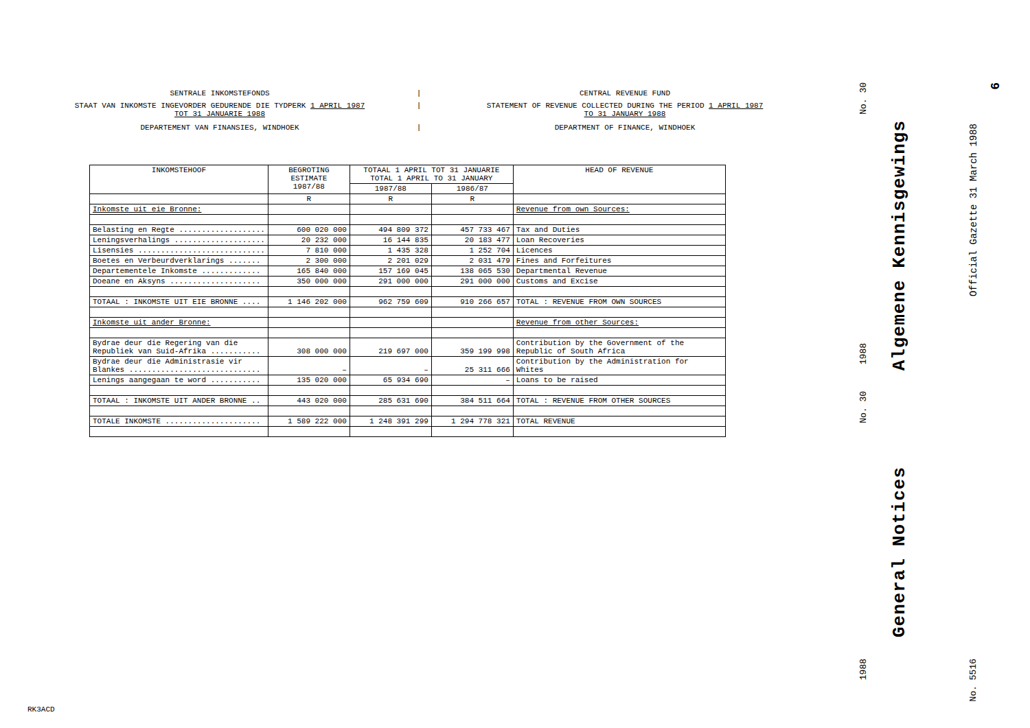No. 30
Algemene Kennisgewings
1988
No. 30
General Notices
1988
6
Official Gazette 31 March 1988
No. 5516
SENTRALE INKOMSTEFONDS
|
CENTRAL REVENUE FUND
STAAT VAN INKOMSTE INGEVORDER GEDURENDE DIE TYDPERK 1 APRIL 1987
TOT 31 JANUARIE 1988
|
STATEMENT OF REVENUE COLLECTED DURING THE PERIOD 1 APRIL 1987
TO 31 JANUARY 1988
DEPARTEMENT VAN FINANSIES, WINDHOEK
|
DEPARTMENT OF FINANCE, WINDHOEK
| INKOMSTEHOOF | BEGROTING ESTIMATE 1987/88 | TOTAAL 1 APRIL TOT 31 JANUARIE TOTAL 1 APRIL TO 31 JANUARY | HEAD OF REVENUE |
| --- | --- | --- | --- |
| 1987/88 | 1986/87 |
| | R | R | R | |
| Inkomste uit eie Bronne: | | | | Revenue from own Sources: |
| Belasting en Regte ................... | 600 020 000 | 494 809 372 | 457 733 467 | Tax and Duties |
| Leningsverhalings .................... | 20 232 000 | 16 144 835 | 20 183 477 | Loan Recoveries |
| Lisensies ............................ | 7 810 000 | 1 435 328 | 1 252 704 | Licences |
| Boetes en Verbeurdverklarings ....... | 2 300 000 | 2 201 029 | 2 031 479 | Fines and Forfeitures |
| Departementele Inkomste ............. | 165 840 000 | 157 169 045 | 138 065 530 | Departmental Revenue |
| Doeane en Aksyns .................... | 350 000 000 | 291 000 000 | 291 000 000 | Customs and Excise |
| TOTAAL : INKOMSTE UIT EIE BRONNE .... | 1 146 202 000 | 962 759 609 | 910 266 657 | TOTAL : REVENUE FROM OWN SOURCES |
| Inkomste uit ander Bronne: | | | | Revenue from other Sources: |
| Bydrae deur die Regering van die Republiek van Suid-Afrika ........... | 308 000 000 | 219 697 000 | 359 199 998 | Contribution by the Government of the Republic of South Africa |
| Bydrae deur die Administrasie vir Blankes ............................. | – | – | 25 311 666 | Contribution by the Administration for Whites |
| Lenings aangegaan te word ........... | 135 020 000 | 65 934 690 | – | Loans to be raised |
| TOTAAL : INKOMSTE UIT ANDER BRONNE .. | 443 020 000 | 285 631 690 | 384 511 664 | TOTAL : REVENUE FROM OTHER SOURCES |
| TOTALE INKOMSTE ..................... | 1 589 222 000 | 1 248 391 299 | 1 294 778 321 | TOTAL REVENUE |
RK3ACD